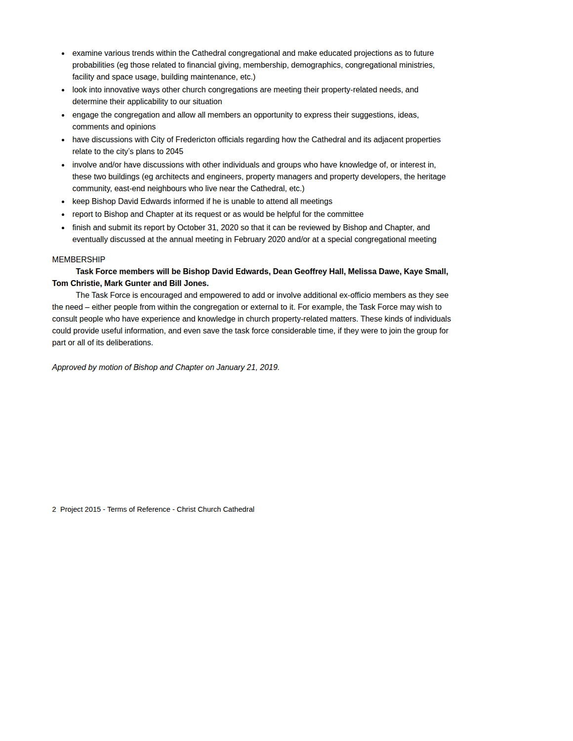examine various trends within the Cathedral congregational and make educated projections as to future probabilities (eg those related to financial giving, membership, demographics, congregational ministries, facility and space usage, building maintenance, etc.)
look into innovative ways other church congregations are meeting their property-related needs, and determine their applicability to our situation
engage the congregation and allow all members an opportunity to express their suggestions, ideas, comments and opinions
have discussions with City of Fredericton officials regarding how the Cathedral and its adjacent properties relate to the city’s plans to 2045
involve and/or have discussions with other individuals and groups who have knowledge of, or interest in, these two buildings (eg architects and engineers, property managers and property developers, the heritage community, east-end neighbours who live near the Cathedral, etc.)
keep Bishop David Edwards informed if he is unable to attend all meetings
report to Bishop and Chapter at its request or as would be helpful for the committee
finish and submit its report by October 31, 2020 so that it can be reviewed by Bishop and Chapter, and eventually discussed at the annual meeting in February 2020 and/or at a special congregational meeting
MEMBERSHIP
Task Force members will be Bishop David Edwards, Dean Geoffrey Hall, Melissa Dawe, Kaye Small, Tom Christie, Mark Gunter and Bill Jones.
The Task Force is encouraged and empowered to add or involve additional ex-officio members as they see the need – either people from within the congregation or external to it. For example, the Task Force may wish to consult people who have experience and knowledge in church property-related matters. These kinds of individuals could provide useful information, and even save the task force considerable time, if they were to join the group for part or all of its deliberations.
Approved by motion of Bishop and Chapter on January 21, 2019.
2 Project 2015 - Terms of Reference - Christ Church Cathedral